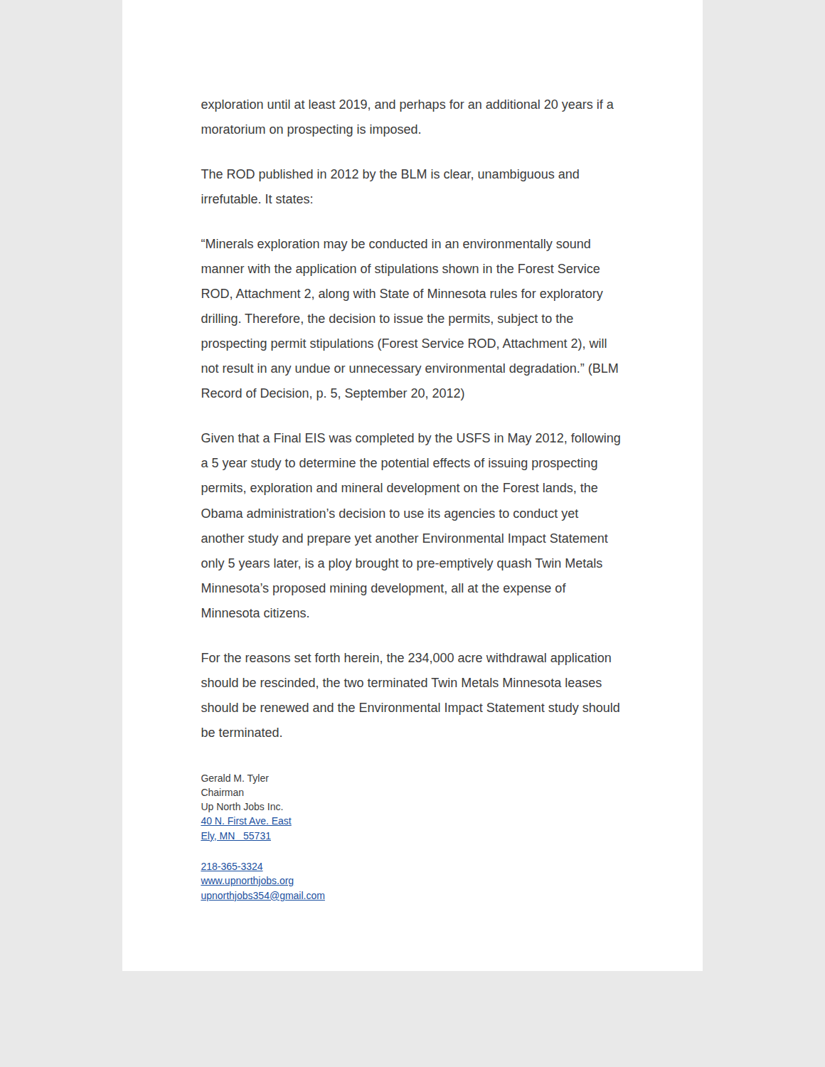exploration until at least 2019, and perhaps for an additional 20 years if a moratorium on prospecting is imposed.
The ROD published in 2012 by the BLM is clear, unambiguous and irrefutable. It states:
“Minerals exploration may be conducted in an environmentally sound manner with the application of stipulations shown in the Forest Service ROD, Attachment 2, along with State of Minnesota rules for exploratory drilling. Therefore, the decision to issue the permits, subject to the prospecting permit stipulations (Forest Service ROD, Attachment 2), will not result in any undue or unnecessary environmental degradation.” (BLM Record of Decision, p. 5, September 20, 2012)
Given that a Final EIS was completed by the USFS in May 2012, following a 5 year study to determine the potential effects of issuing prospecting permits, exploration and mineral development on the Forest lands, the Obama administration’s decision to use its agencies to conduct yet another study and prepare yet another Environmental Impact Statement only 5 years later, is a ploy brought to pre-emptively quash Twin Metals Minnesota’s proposed mining development, all at the expense of Minnesota citizens.
For the reasons set forth herein, the 234,000 acre withdrawal application should be rescinded, the two terminated Twin Metals Minnesota leases should be renewed and the Environmental Impact Statement study should be terminated.
Gerald M. Tyler
Chairman
Up North Jobs Inc.
40 N. First Ave. East
Ely, MN 55731
218-365-3324
www.upnorthjobs.org
upnorthjobs354@gmail.com